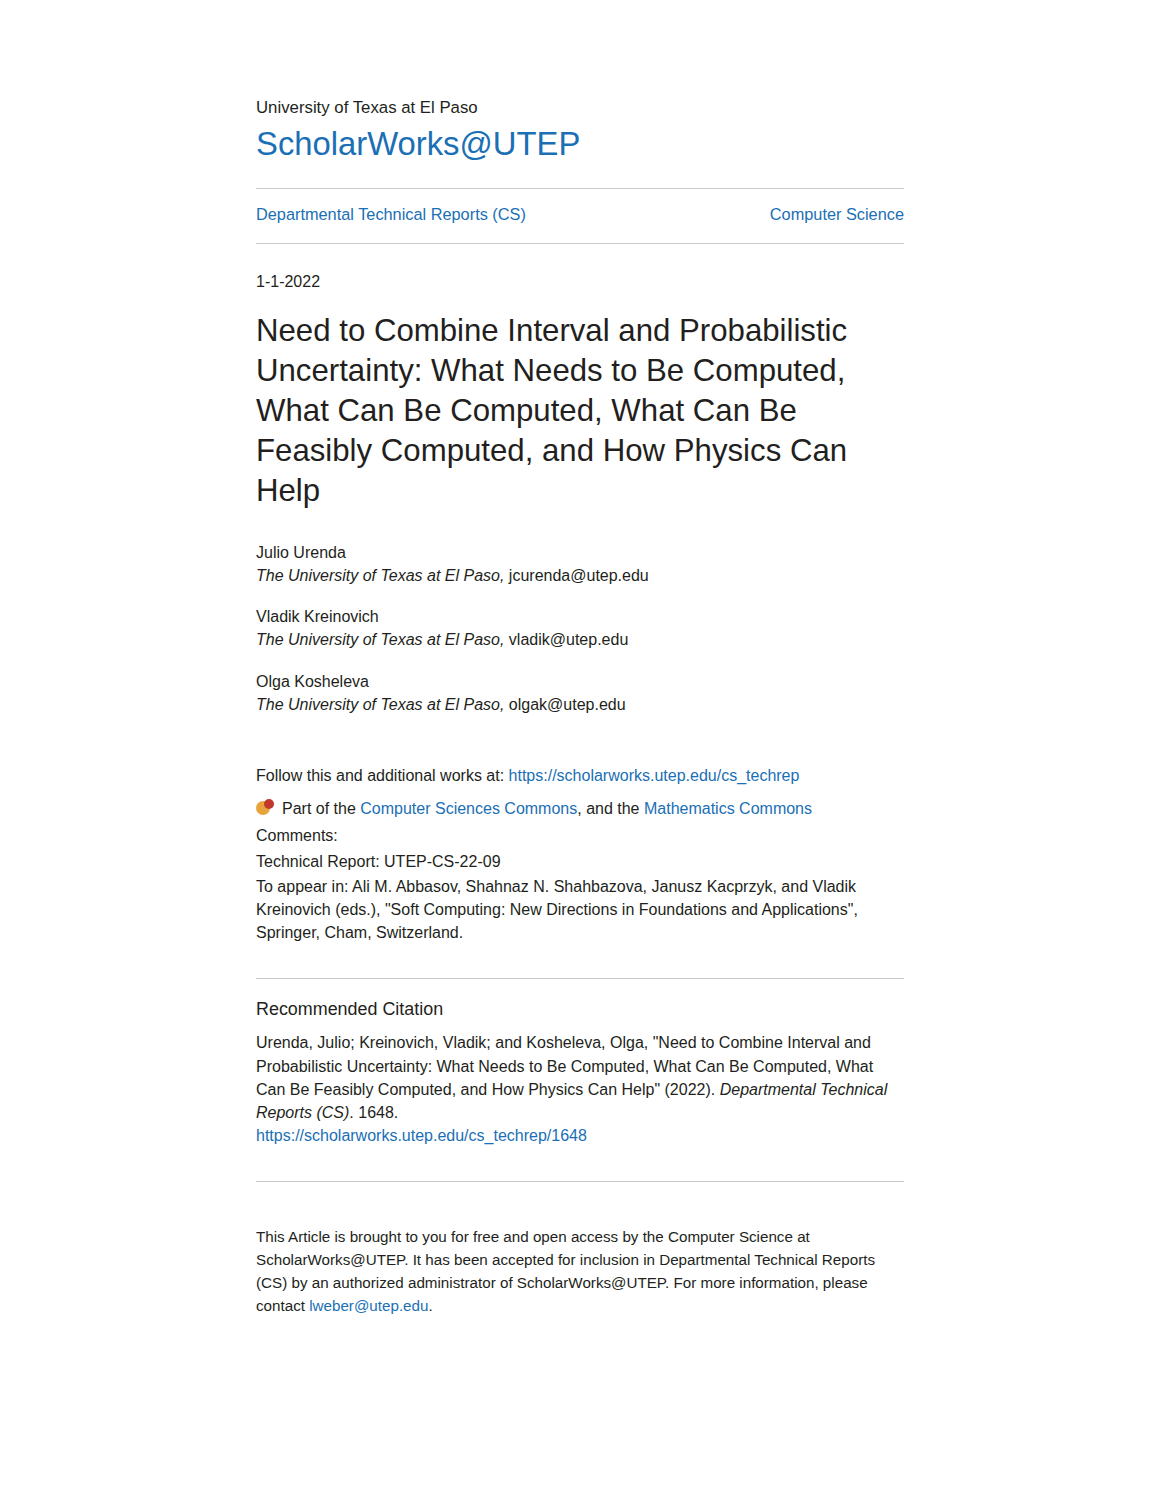University of Texas at El Paso
ScholarWorks@UTEP
Departmental Technical Reports (CS)
Computer Science
1-1-2022
Need to Combine Interval and Probabilistic Uncertainty: What Needs to Be Computed, What Can Be Computed, What Can Be Feasibly Computed, and How Physics Can Help
Julio Urenda The University of Texas at El Paso, jcurenda@utep.edu
Vladik Kreinovich The University of Texas at El Paso, vladik@utep.edu
Olga Kosheleva The University of Texas at El Paso, olgak@utep.edu
Follow this and additional works at: https://scholarworks.utep.edu/cs_techrep
Part of the Computer Sciences Commons, and the Mathematics Commons
Comments:
Technical Report: UTEP-CS-22-09
To appear in: Ali M. Abbasov, Shahnaz N. Shahbazova, Janusz Kacprzyk, and Vladik Kreinovich (eds.), "Soft Computing: New Directions in Foundations and Applications", Springer, Cham, Switzerland.
Recommended Citation
Urenda, Julio; Kreinovich, Vladik; and Kosheleva, Olga, "Need to Combine Interval and Probabilistic Uncertainty: What Needs to Be Computed, What Can Be Computed, What Can Be Feasibly Computed, and How Physics Can Help" (2022). Departmental Technical Reports (CS). 1648.
https://scholarworks.utep.edu/cs_techrep/1648
This Article is brought to you for free and open access by the Computer Science at ScholarWorks@UTEP. It has been accepted for inclusion in Departmental Technical Reports (CS) by an authorized administrator of ScholarWorks@UTEP. For more information, please contact lweber@utep.edu.